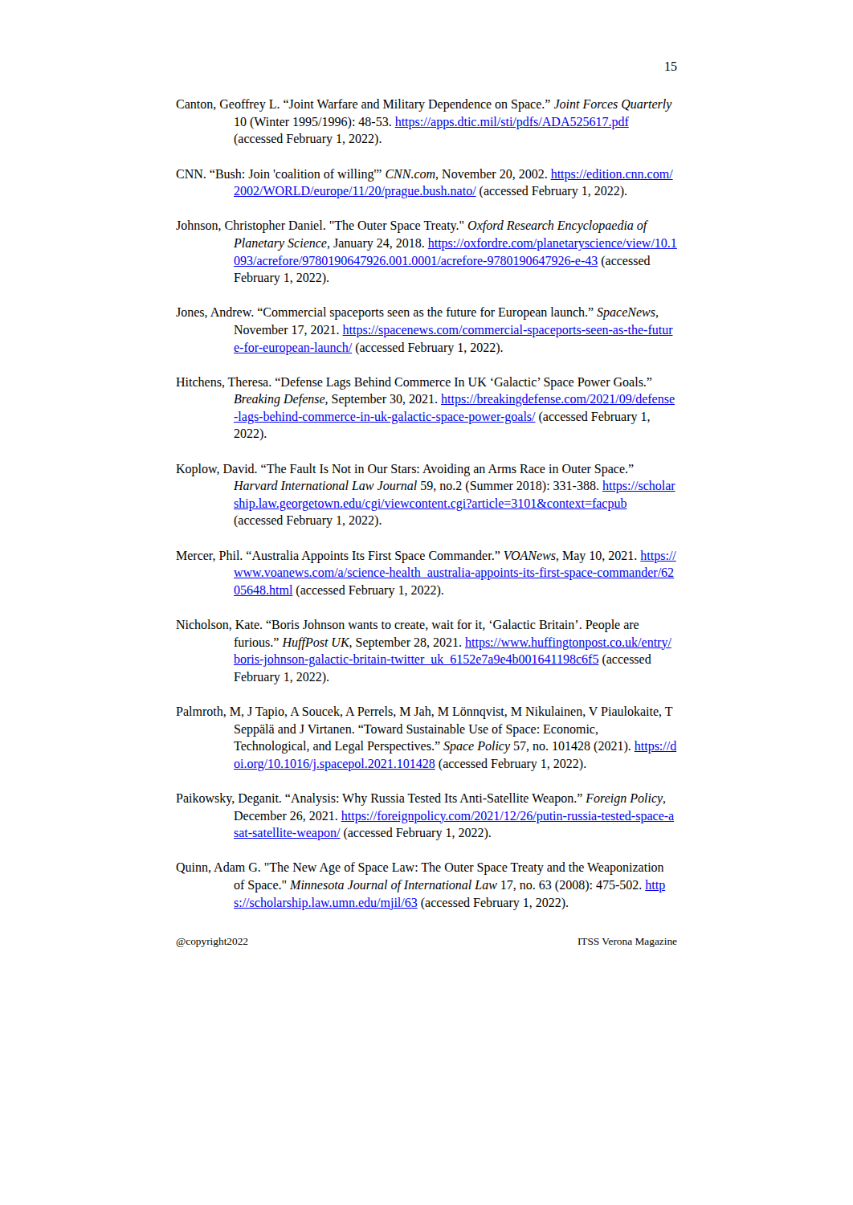15
Canton, Geoffrey L. “Joint Warfare and Military Dependence on Space.” Joint Forces Quarterly 10 (Winter 1995/1996): 48-53. https://apps.dtic.mil/sti/pdfs/ADA525617.pdf (accessed February 1, 2022).
CNN. “Bush: Join 'coalition of willing'” CNN.com, November 20, 2002. https://edition.cnn.com/2002/WORLD/europe/11/20/prague.bush.nato/ (accessed February 1, 2022).
Johnson, Christopher Daniel. "The Outer Space Treaty." Oxford Research Encyclopaedia of Planetary Science, January 24, 2018. https://oxfordre.com/planetaryscience/view/10.1093/acrefore/9780190647926.001.0001/acrefore-9780190647926-e-43 (accessed February 1, 2022).
Jones, Andrew. “Commercial spaceports seen as the future for European launch.” SpaceNews, November 17, 2021. https://spacenews.com/commercial-spaceports-seen-as-the-future-for-european-launch/ (accessed February 1, 2022).
Hitchens, Theresa. “Defense Lags Behind Commerce In UK ‘Galactic’ Space Power Goals.” Breaking Defense, September 30, 2021. https://breakingdefense.com/2021/09/defense-lags-behind-commerce-in-uk-galactic-space-power-goals/ (accessed February 1, 2022).
Koplow, David. “The Fault Is Not in Our Stars: Avoiding an Arms Race in Outer Space.” Harvard International Law Journal 59, no.2 (Summer 2018): 331-388. https://scholarship.law.georgetown.edu/cgi/viewcontent.cgi?article=3101&context=facpub (accessed February 1, 2022).
Mercer, Phil. “Australia Appoints Its First Space Commander.” VOANews, May 10, 2021. https://www.voanews.com/a/science-health_australia-appoints-its-first-space-commander/6205648.html (accessed February 1, 2022).
Nicholson, Kate. “Boris Johnson wants to create, wait for it, ‘Galactic Britain’. People are furious.” HuffPost UK, September 28, 2021. https://www.huffingtonpost.co.uk/entry/boris-johnson-galactic-britain-twitter_uk_6152e7a9e4b001641198c6f5 (accessed February 1, 2022).
Palmroth, M, J Tapio, A Soucek, A Perrels, M Jah, M Lönnqvist, M Nikulainen, V Piaulokaite, T Seppälä and J Virtanen. “Toward Sustainable Use of Space: Economic, Technological, and Legal Perspectives.” Space Policy 57, no. 101428 (2021). https://doi.org/10.1016/j.spacepol.2021.101428 (accessed February 1, 2022).
Paikowsky, Deganit. “Analysis: Why Russia Tested Its Anti-Satellite Weapon.” Foreign Policy, December 26, 2021. https://foreignpolicy.com/2021/12/26/putin-russia-tested-space-asat-satellite-weapon/ (accessed February 1, 2022).
Quinn, Adam G. "The New Age of Space Law: The Outer Space Treaty and the Weaponization of Space." Minnesota Journal of International Law 17, no. 63 (2008): 475-502. https://scholarship.law.umn.edu/mjil/63 (accessed February 1, 2022).
@copyright2022 ITSS Verona Magazine